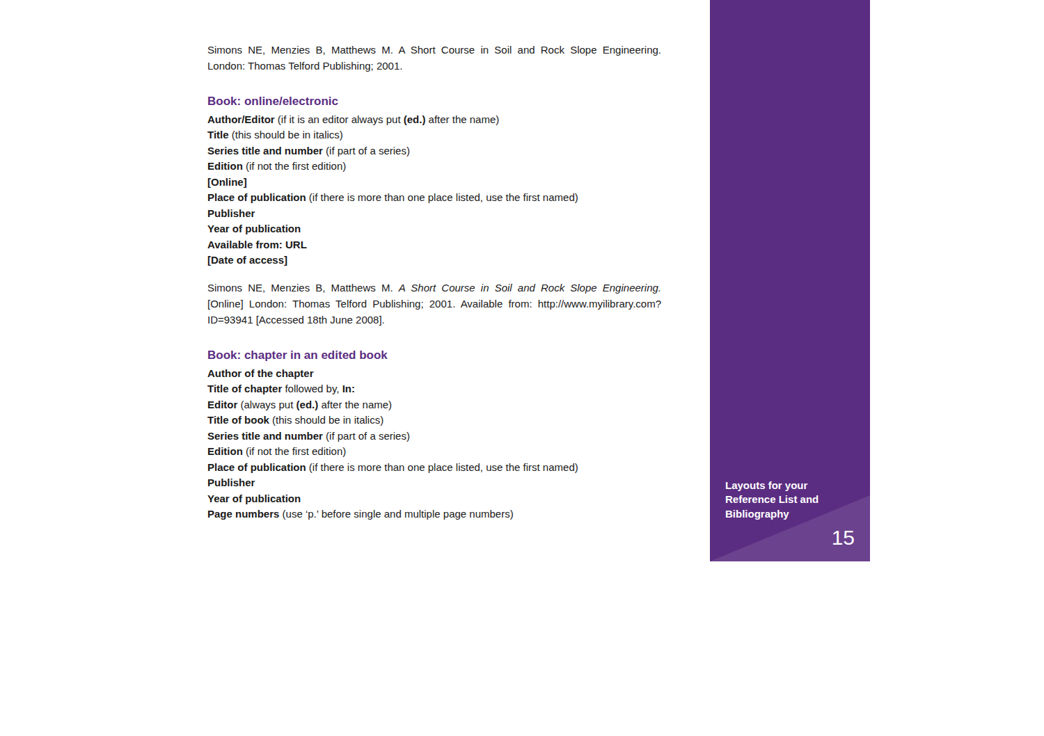Simons NE, Menzies B, Matthews M. A Short Course in Soil and Rock Slope Engineering. London: Thomas Telford Publishing; 2001.
Book: online/electronic
Author/Editor (if it is an editor always put (ed.) after the name)
Title (this should be in italics)
Series title and number (if part of a series)
Edition (if not the first edition)
[Online]
Place of publication (if there is more than one place listed, use the first named)
Publisher
Year of publication
Available from: URL
[Date of access]
Simons NE, Menzies B, Matthews M. A Short Course in Soil and Rock Slope Engineering. [Online] London: Thomas Telford Publishing; 2001. Available from: http://www.myilibrary.com?ID=93941 [Accessed 18th June 2008].
Book: chapter in an edited book
Author of the chapter
Title of chapter followed by, In:
Editor (always put (ed.) after the name)
Title of book (this should be in italics)
Series title and number (if part of a series)
Edition (if not the first edition)
Place of publication (if there is more than one place listed, use the first named)
Publisher
Year of publication
Page numbers (use ‘p.’ before single and multiple page numbers)
Layouts for your
Reference List and
Bibliography
15